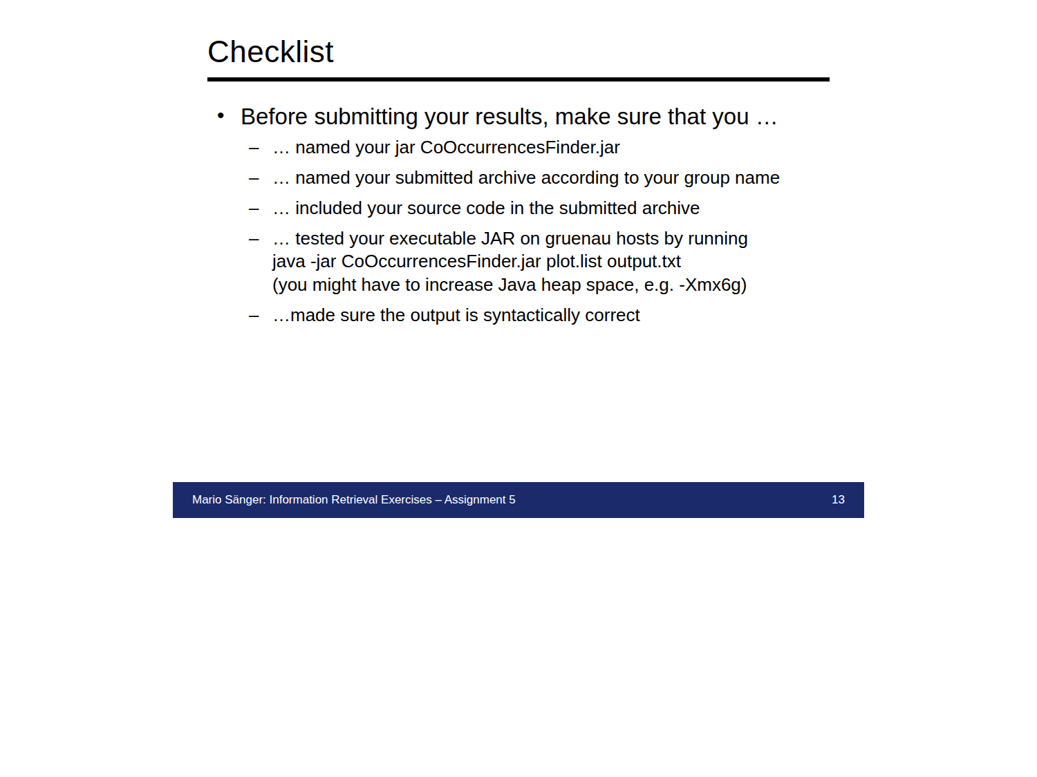Checklist
Before submitting your results, make sure that you …
… named your jar CoOccurrencesFinder.jar
… named your submitted archive according to your group name
… included your source code in the submitted archive
… tested your executable JAR on gruenau hosts by running
java -jar CoOccurrencesFinder.jar plot.list output.txt
(you might have to increase Java heap space, e.g. -Xmx6g)
…made sure the output is syntactically correct
Mario Sänger: Information Retrieval Exercises – Assignment 5 13